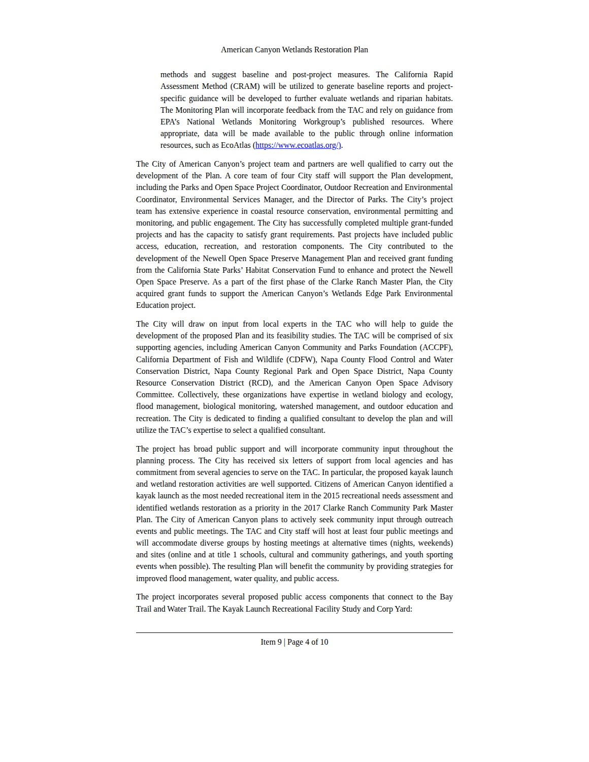American Canyon Wetlands Restoration Plan
methods and suggest baseline and post-project measures. The California Rapid Assessment Method (CRAM) will be utilized to generate baseline reports and project-specific guidance will be developed to further evaluate wetlands and riparian habitats. The Monitoring Plan will incorporate feedback from the TAC and rely on guidance from EPA’s National Wetlands Monitoring Workgroup’s published resources. Where appropriate, data will be made available to the public through online information resources, such as EcoAtlas (https://www.ecoatlas.org/).
The City of American Canyon’s project team and partners are well qualified to carry out the development of the Plan. A core team of four City staff will support the Plan development, including the Parks and Open Space Project Coordinator, Outdoor Recreation and Environmental Coordinator, Environmental Services Manager, and the Director of Parks. The City’s project team has extensive experience in coastal resource conservation, environmental permitting and monitoring, and public engagement. The City has successfully completed multiple grant-funded projects and has the capacity to satisfy grant requirements. Past projects have included public access, education, recreation, and restoration components. The City contributed to the development of the Newell Open Space Preserve Management Plan and received grant funding from the California State Parks’ Habitat Conservation Fund to enhance and protect the Newell Open Space Preserve. As a part of the first phase of the Clarke Ranch Master Plan, the City acquired grant funds to support the American Canyon’s Wetlands Edge Park Environmental Education project.
The City will draw on input from local experts in the TAC who will help to guide the development of the proposed Plan and its feasibility studies. The TAC will be comprised of six supporting agencies, including American Canyon Community and Parks Foundation (ACCPF), California Department of Fish and Wildlife (CDFW), Napa County Flood Control and Water Conservation District, Napa County Regional Park and Open Space District, Napa County Resource Conservation District (RCD), and the American Canyon Open Space Advisory Committee. Collectively, these organizations have expertise in wetland biology and ecology, flood management, biological monitoring, watershed management, and outdoor education and recreation. The City is dedicated to finding a qualified consultant to develop the plan and will utilize the TAC’s expertise to select a qualified consultant.
The project has broad public support and will incorporate community input throughout the planning process. The City has received six letters of support from local agencies and has commitment from several agencies to serve on the TAC. In particular, the proposed kayak launch and wetland restoration activities are well supported. Citizens of American Canyon identified a kayak launch as the most needed recreational item in the 2015 recreational needs assessment and identified wetlands restoration as a priority in the 2017 Clarke Ranch Community Park Master Plan. The City of American Canyon plans to actively seek community input through outreach events and public meetings. The TAC and City staff will host at least four public meetings and will accommodate diverse groups by hosting meetings at alternative times (nights, weekends) and sites (online and at title 1 schools, cultural and community gatherings, and youth sporting events when possible). The resulting Plan will benefit the community by providing strategies for improved flood management, water quality, and public access.
The project incorporates several proposed public access components that connect to the Bay Trail and Water Trail. The Kayak Launch Recreational Facility Study and Corp Yard:
Item 9 | Page 4 of 10